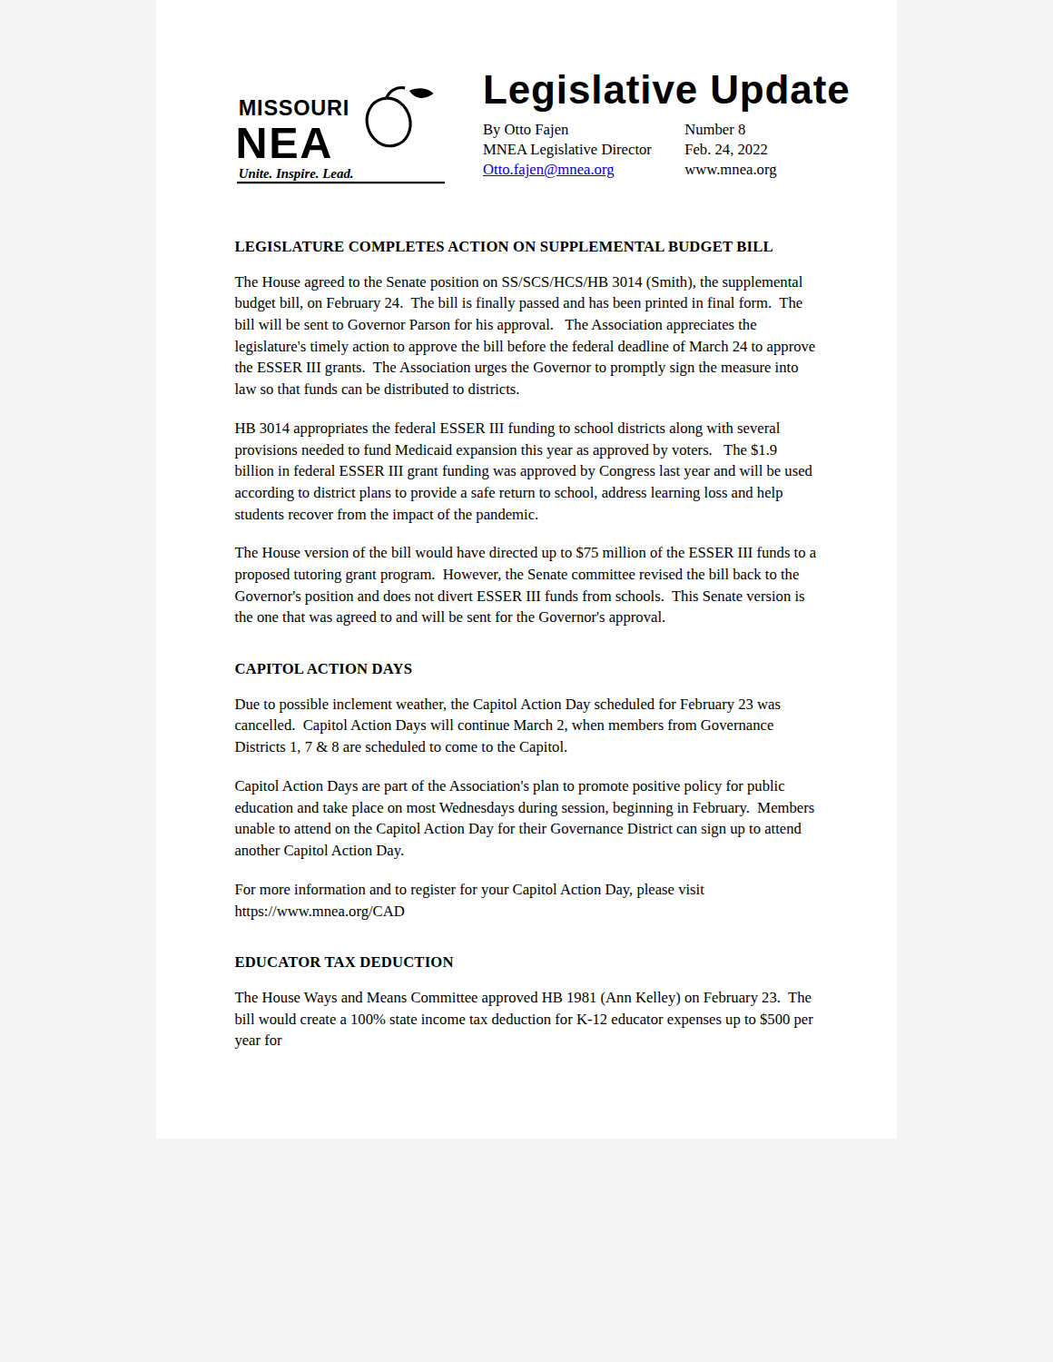Missouri NEA — Unite. Inspire. Lead. MISSOURI NEA Unite. Inspire. Lead.
Legislative Update
| By Otto Fajen | Number 8 |
| MNEA Legislative Director | Feb. 24, 2022 |
| Otto.fajen@mnea.org | www.mnea.org |
LEGISLATURE COMPLETES ACTION ON SUPPLEMENTAL BUDGET BILL
The House agreed to the Senate position on SS/SCS/HCS/HB 3014 (Smith), the supplemental budget bill, on February 24. The bill is finally passed and has been printed in final form. The bill will be sent to Governor Parson for his approval. The Association appreciates the legislature's timely action to approve the bill before the federal deadline of March 24 to approve the ESSER III grants. The Association urges the Governor to promptly sign the measure into law so that funds can be distributed to districts.
HB 3014 appropriates the federal ESSER III funding to school districts along with several provisions needed to fund Medicaid expansion this year as approved by voters. The $1.9 billion in federal ESSER III grant funding was approved by Congress last year and will be used according to district plans to provide a safe return to school, address learning loss and help students recover from the impact of the pandemic.
The House version of the bill would have directed up to $75 million of the ESSER III funds to a proposed tutoring grant program. However, the Senate committee revised the bill back to the Governor's position and does not divert ESSER III funds from schools. This Senate version is the one that was agreed to and will be sent for the Governor's approval.
CAPITOL ACTION DAYS
Due to possible inclement weather, the Capitol Action Day scheduled for February 23 was cancelled. Capitol Action Days will continue March 2, when members from Governance Districts 1, 7 & 8 are scheduled to come to the Capitol.
Capitol Action Days are part of the Association's plan to promote positive policy for public education and take place on most Wednesdays during session, beginning in February. Members unable to attend on the Capitol Action Day for their Governance District can sign up to attend another Capitol Action Day.
For more information and to register for your Capitol Action Day, please visit https://www.mnea.org/CAD
EDUCATOR TAX DEDUCTION
The House Ways and Means Committee approved HB 1981 (Ann Kelley) on February 23. The bill would create a 100% state income tax deduction for K-12 educator expenses up to $500 per year for